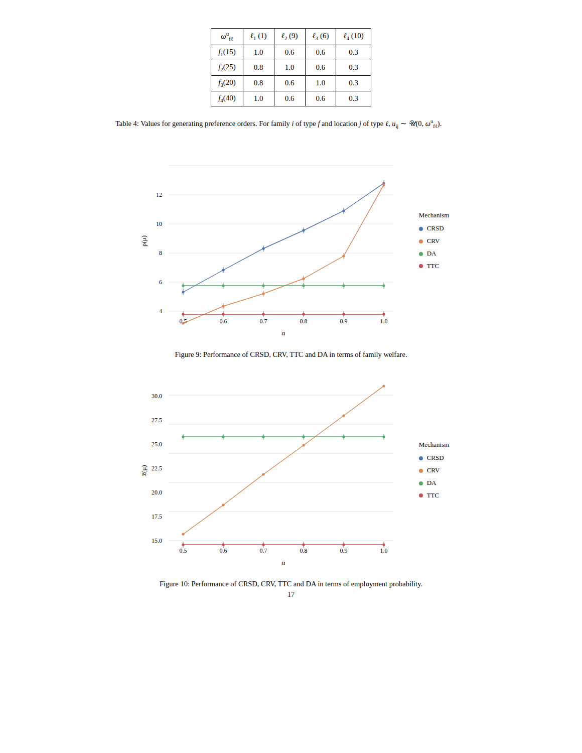| ω u fℓ | ℓ 1 (1) | ℓ 2 (9) | ℓ 3 (6) | ℓ 4 (10) |
| --- | --- | --- | --- | --- |
| f 1 (15) | 1.0 | 0.6 | 0.6 | 0.3 |
| f 2 (25) | 0.8 | 1.0 | 0.6 | 0.3 |
| f 3 (20) | 0.8 | 0.6 | 1.0 | 0.3 |
| f 4 (40) | 1.0 | 0.6 | 0.6 | 0.3 |
Table 4: Values for generating preference orders. For family i of type f and location j of type ℓ, uij ∼ 𝒰(0, ωufℓ).
4 6 8 10 12 0.5 0.6 0.7 0.8 0.9 1.0 α ρ(μ)
Mechanism
CRSD
CRV
DA
TTC
Figure 9: Performance of CRSD, CRV, TTC and DA in terms of family welfare.
15.0 17.5 20.0 22.5 25.0 27.5 30.0 0.5 0.6 0.7 0.8 0.9 1.0 α z̅(μ)
Mechanism
CRSD
CRV
DA
TTC
Figure 10: Performance of CRSD, CRV, TTC and DA in terms of employment probability.
17